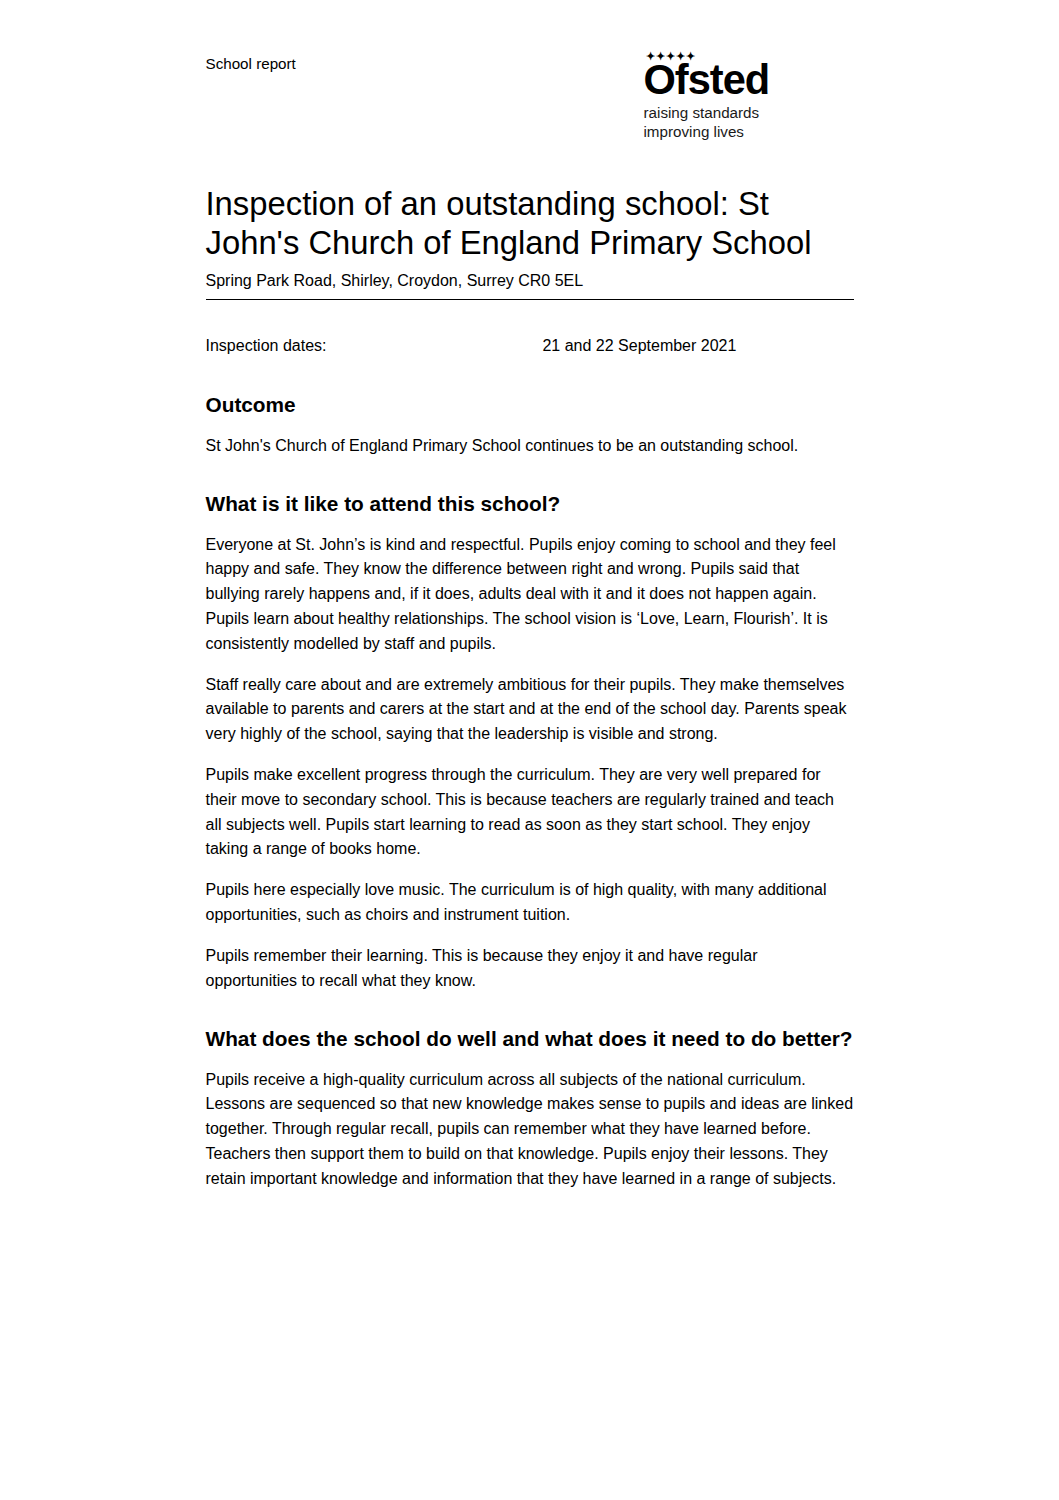School report
✦✦✦✦✦
Ofsted
raising standards
improving lives
Inspection of an outstanding school: St John's Church of England Primary School
Spring Park Road, Shirley, Croydon, Surrey CR0 5EL
Inspection dates: 21 and 22 September 2021
Outcome
St John's Church of England Primary School continues to be an outstanding school.
What is it like to attend this school?
Everyone at St. John’s is kind and respectful. Pupils enjoy coming to school and they feel happy and safe. They know the difference between right and wrong. Pupils said that bullying rarely happens and, if it does, adults deal with it and it does not happen again. Pupils learn about healthy relationships. The school vision is ‘Love, Learn, Flourish’. It is consistently modelled by staff and pupils.
Staff really care about and are extremely ambitious for their pupils. They make themselves available to parents and carers at the start and at the end of the school day. Parents speak very highly of the school, saying that the leadership is visible and strong.
Pupils make excellent progress through the curriculum. They are very well prepared for their move to secondary school. This is because teachers are regularly trained and teach all subjects well. Pupils start learning to read as soon as they start school. They enjoy taking a range of books home.
Pupils here especially love music. The curriculum is of high quality, with many additional opportunities, such as choirs and instrument tuition.
Pupils remember their learning. This is because they enjoy it and have regular opportunities to recall what they know.
What does the school do well and what does it need to do better?
Pupils receive a high-quality curriculum across all subjects of the national curriculum. Lessons are sequenced so that new knowledge makes sense to pupils and ideas are linked together. Through regular recall, pupils can remember what they have learned before. Teachers then support them to build on that knowledge. Pupils enjoy their lessons. They retain important knowledge and information that they have learned in a range of subjects.